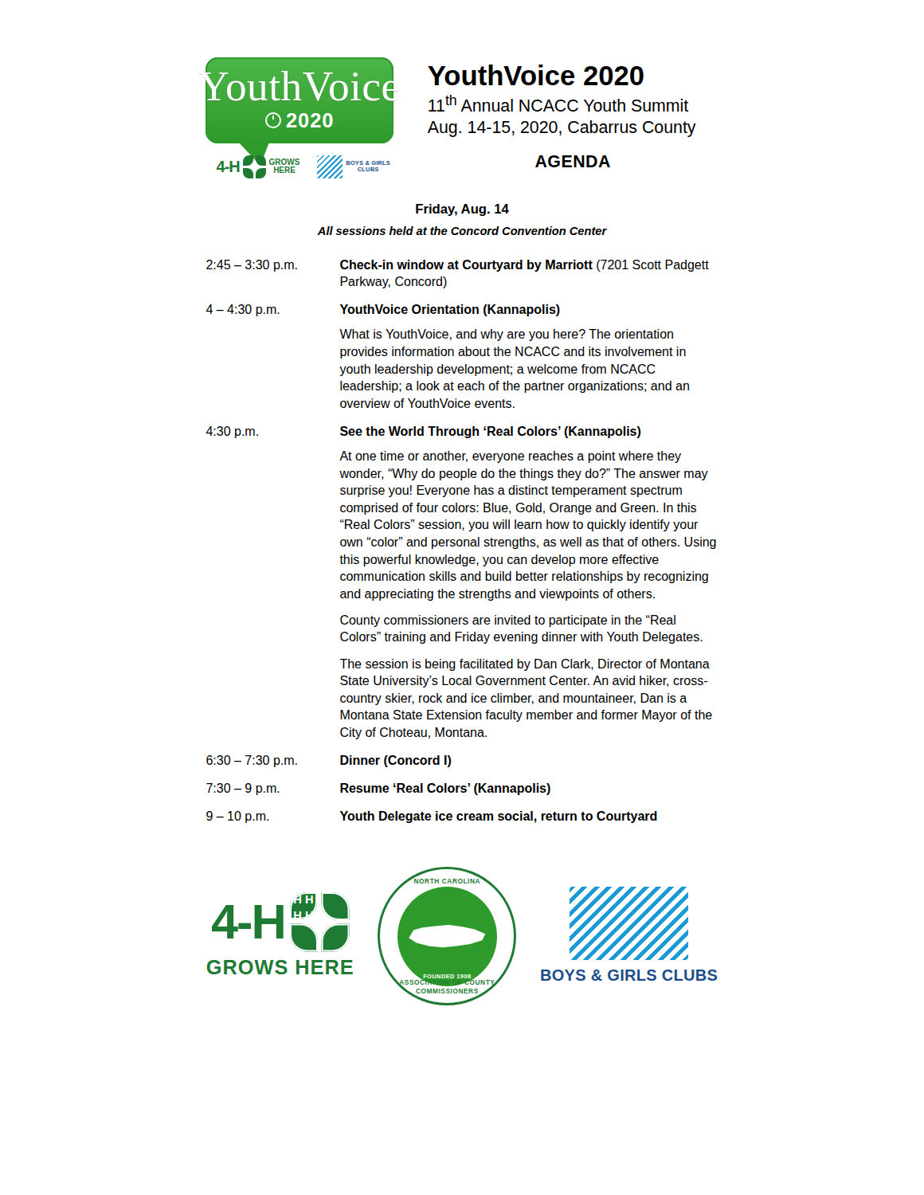YouthVoice
2020
4-H Grows
Here
BOYS & GIRLS
CLUBS
YouthVoice 2020
11th Annual NCACC Youth Summit
Aug. 14-15, 2020, Cabarrus County
AGENDA
Friday, Aug. 14
All sessions held at the Concord Convention Center
2:45 – 3:30 p.m.
Check-in window at Courtyard by Marriott (7201 Scott Padgett Parkway, Concord)
4 – 4:30 p.m.
YouthVoice Orientation (Kannapolis)
What is YouthVoice, and why are you here? The orientation provides information about the NCACC and its involvement in youth leadership development; a welcome from NCACC leadership; a look at each of the partner organizations; and an overview of YouthVoice events.
4:30 p.m.
See the World Through ‘Real Colors’ (Kannapolis)
At one time or another, everyone reaches a point where they wonder, “Why do people do the things they do?” The answer may surprise you! Everyone has a distinct temperament spectrum comprised of four colors: Blue, Gold, Orange and Green. In this “Real Colors” session, you will learn how to quickly identify your own “color” and personal strengths, as well as that of others. Using this powerful knowledge, you can develop more effective communication skills and build better relationships by recognizing and appreciating the strengths and viewpoints of others.
County commissioners are invited to participate in the “Real Colors” training and Friday evening dinner with Youth Delegates.
The session is being facilitated by Dan Clark, Director of Montana State University’s Local Government Center. An avid hiker, cross-country skier, rock and ice climber, and mountaineer, Dan is a Montana State Extension faculty member and former Mayor of the City of Choteau, Montana.
6:30 – 7:30 p.m.
Dinner (Concord I)
7:30 – 9 p.m.
Resume ‘Real Colors’ (Kannapolis)
9 – 10 p.m.
Youth Delegate ice cream social, return to Courtyard
4-H H H
H H
GROWS HERE
NORTH CAROLINA ASSOCIATION OF COUNTY COMMISSIONERS
FOUNDED 1908
BOYS & GIRLS CLUBS